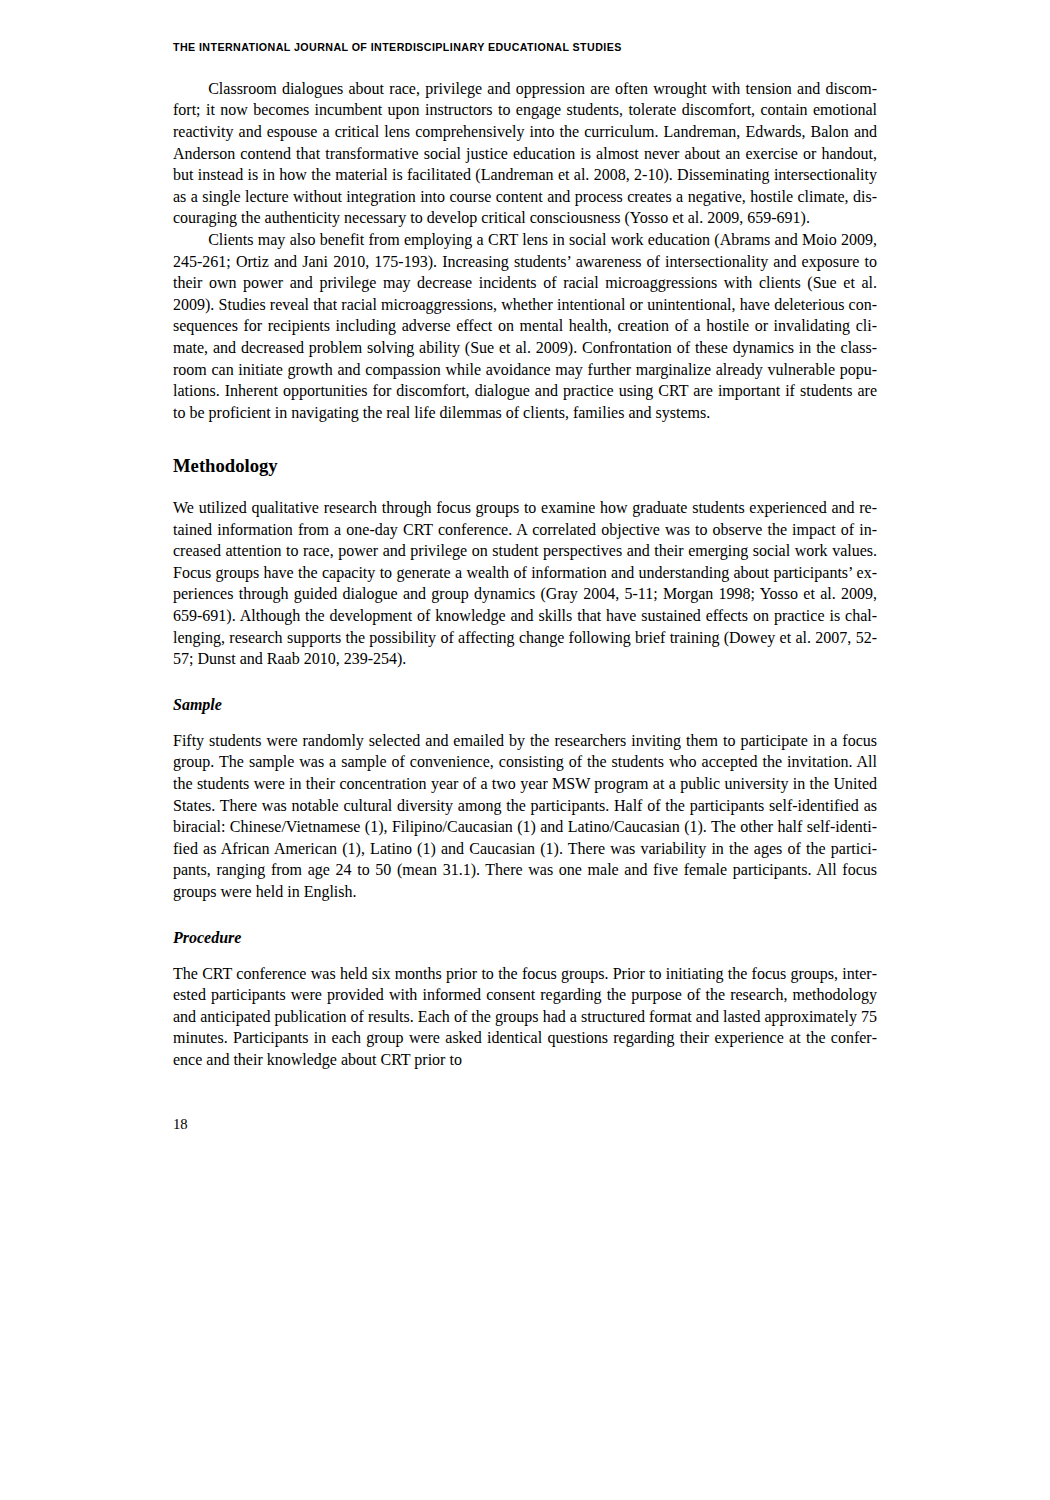The International Journal of Interdisciplinary Educational Studies
Classroom dialogues about race, privilege and oppression are often wrought with tension and discomfort; it now becomes incumbent upon instructors to engage students, tolerate discomfort, contain emotional reactivity and espouse a critical lens comprehensively into the curriculum. Landreman, Edwards, Balon and Anderson contend that transformative social justice education is almost never about an exercise or handout, but instead is in how the material is facilitated (Landreman et al. 2008, 2-10). Disseminating intersectionality as a single lecture without integration into course content and process creates a negative, hostile climate, discouraging the authenticity necessary to develop critical consciousness (Yosso et al. 2009, 659-691).
Clients may also benefit from employing a CRT lens in social work education (Abrams and Moio 2009, 245-261; Ortiz and Jani 2010, 175-193). Increasing students’ awareness of intersectionality and exposure to their own power and privilege may decrease incidents of racial microaggressions with clients (Sue et al. 2009). Studies reveal that racial microaggressions, whether intentional or unintentional, have deleterious consequences for recipients including adverse effect on mental health, creation of a hostile or invalidating climate, and decreased problem solving ability (Sue et al. 2009). Confrontation of these dynamics in the classroom can initiate growth and compassion while avoidance may further marginalize already vulnerable populations. Inherent opportunities for discomfort, dialogue and practice using CRT are important if students are to be proficient in navigating the real life dilemmas of clients, families and systems.
Methodology
We utilized qualitative research through focus groups to examine how graduate students experienced and retained information from a one-day CRT conference. A correlated objective was to observe the impact of increased attention to race, power and privilege on student perspectives and their emerging social work values. Focus groups have the capacity to generate a wealth of information and understanding about participants’ experiences through guided dialogue and group dynamics (Gray 2004, 5-11; Morgan 1998; Yosso et al. 2009, 659-691). Although the development of knowledge and skills that have sustained effects on practice is challenging, research supports the possibility of affecting change following brief training (Dowey et al. 2007, 52-57; Dunst and Raab 2010, 239-254).
Sample
Fifty students were randomly selected and emailed by the researchers inviting them to participate in a focus group. The sample was a sample of convenience, consisting of the students who accepted the invitation. All the students were in their concentration year of a two year MSW program at a public university in the United States. There was notable cultural diversity among the participants. Half of the participants self-identified as biracial: Chinese/Vietnamese (1), Filipino/Caucasian (1) and Latino/Caucasian (1). The other half self-identified as African American (1), Latino (1) and Caucasian (1). There was variability in the ages of the participants, ranging from age 24 to 50 (mean 31.1). There was one male and five female participants. All focus groups were held in English.
Procedure
The CRT conference was held six months prior to the focus groups. Prior to initiating the focus groups, interested participants were provided with informed consent regarding the purpose of the research, methodology and anticipated publication of results. Each of the groups had a structured format and lasted approximately 75 minutes. Participants in each group were asked identical questions regarding their experience at the conference and their knowledge about CRT prior to
18